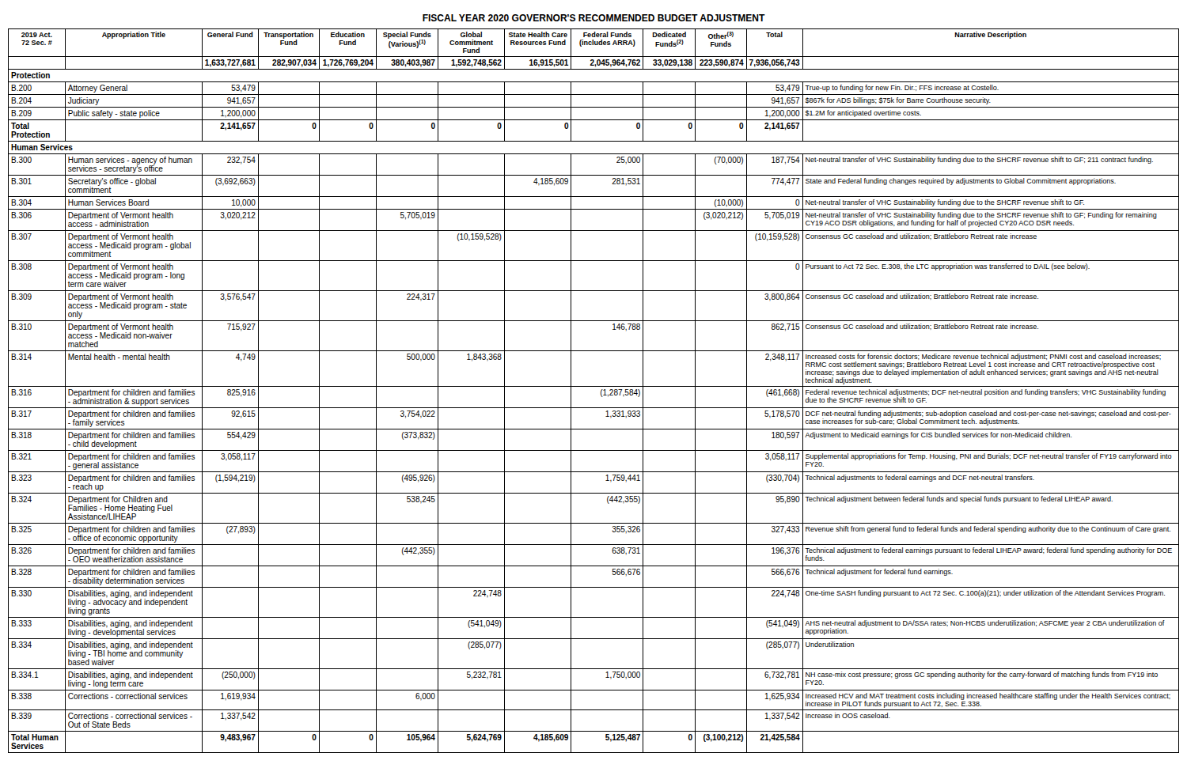FISCAL YEAR 2020 GOVERNOR'S RECOMMENDED BUDGET ADJUSTMENT
| 2019 Act. 72 Sec. # | Appropriation Title | General Fund | Transportation Fund | Education Fund | Special Funds (Various) (1) | Global Commitment Fund | State Health Care Resources Fund | Federal Funds (includes ARRA) | Dedicated Funds (2) | Other (3) Funds | Total | Narrative Description |
| --- | --- | --- | --- | --- | --- | --- | --- | --- | --- | --- | --- | --- |
| | | 1,633,727,681 | 282,907,034 | 1,726,769,204 | 380,403,987 | 1,592,748,562 | 16,915,501 | 2,045,964,762 | 33,029,138 | 223,590,874 | 7,936,056,743 | |
| Protection |
| B.200 | Attorney General | 53,479 | | | | | | | | | 53,479 | True-up to funding for new Fin. Dir.; FFS increase at Costello. |
| B.204 | Judiciary | 941,657 | | | | | | | | | 941,657 | $867k for ADS billings; $75k for Barre Courthouse security. |
| B.209 | Public safety - state police | 1,200,000 | | | | | | | | | 1,200,000 | $1.2M for anticipated overtime costs. |
| Total Protection | | 2,141,657 | 0 | 0 | 0 | 0 | 0 | 0 | 0 | 0 | 2,141,657 | |
| Human Services |
| B.300 | Human services - agency of human services - secretary's office | 232,754 | | | | | | 25,000 | | (70,000) | 187,754 | Net-neutral transfer of VHC Sustainability funding due to the SHCRF revenue shift to GF; 211 contract funding. |
| B.301 | Secretary's office - global commitment | (3,692,663) | | | | | 4,185,609 | 281,531 | | | 774,477 | State and Federal funding changes required by adjustments to Global Commitment appropriations. |
| B.304 | Human Services Board | 10,000 | | | | | | | | (10,000) | 0 | Net-neutral transfer of VHC Sustainability funding due to the SHCRF revenue shift to GF. |
| B.306 | Department of Vermont health access - administration | 3,020,212 | | | 5,705,019 | | | | | (3,020,212) | 5,705,019 | Net-neutral transfer of VHC Sustainability funding due to the SHCRF revenue shift to GF; Funding for remaining CY19 ACO DSR obligations, and funding for half of projected CY20 ACO DSR needs. |
| B.307 | Department of Vermont health access - Medicaid program - global commitment | | | | | (10,159,528) | | | | | (10,159,528) | Consensus GC caseload and utilization; Brattleboro Retreat rate increase |
| B.308 | Department of Vermont health access - Medicaid program - long term care waiver | | | | | | | | | | 0 | Pursuant to Act 72 Sec. E.308, the LTC appropriation was transferred to DAIL (see below). |
| B.309 | Department of Vermont health access - Medicaid program - state only | 3,576,547 | | | 224,317 | | | | | | 3,800,864 | Consensus GC caseload and utilization; Brattleboro Retreat rate increase. |
| B.310 | Department of Vermont health access - Medicaid non-waiver matched | 715,927 | | | | | | 146,788 | | | 862,715 | Consensus GC caseload and utilization; Brattleboro Retreat rate increase. |
| B.314 | Mental health - mental health | 4,749 | | | 500,000 | 1,843,368 | | | | | 2,348,117 | Increased costs for forensic doctors; Medicare revenue technical adjustment; PNMI cost and caseload increases; RRMC cost settlement savings; Brattleboro Retreat Level 1 cost increase and CRT retroactive/prospective cost increase; savings due to delayed implementation of adult enhanced services; grant savings and AHS net-neutral technical adjustment. |
| B.316 | Department for children and families - administration & support services | 825,916 | | | | | | (1,287,584) | | | (461,668) | Federal revenue technical adjustments; DCF net-neutral position and funding transfers; VHC Sustainability funding due to the SHCRF revenue shift to GF. |
| B.317 | Department for children and families - family services | 92,615 | | | 3,754,022 | | | 1,331,933 | | | 5,178,570 | DCF net-neutral funding adjustments; sub-adoption caseload and cost-per-case net-savings; caseload and cost-per-case increases for sub-care; Global Commitment tech. adjustments. |
| B.318 | Department for children and families - child development | 554,429 | | | (373,832) | | | | | | 180,597 | Adjustment to Medicaid earnings for CIS bundled services for non-Medicaid children. |
| B.321 | Department for children and families - general assistance | 3,058,117 | | | | | | | | | 3,058,117 | Supplemental appropriations for Temp. Housing, PNI and Burials; DCF net-neutral transfer of FY19 carryforward into FY20. |
| B.323 | Department for children and families - reach up | (1,594,219) | | | (495,926) | | | 1,759,441 | | | (330,704) | Technical adjustments to federal earnings and DCF net-neutral transfers. |
| B.324 | Department for Children and Families - Home Heating Fuel Assistance/LIHEAP | | | | 538,245 | | | (442,355) | | | 95,890 | Technical adjustment between federal funds and special funds pursuant to federal LIHEAP award. |
| B.325 | Department for children and families - office of economic opportunity | (27,893) | | | | | | 355,326 | | | 327,433 | Revenue shift from general fund to federal funds and federal spending authority due to the Continuum of Care grant. |
| B.326 | Department for children and families - OEO weatherization assistance | | | | (442,355) | | | 638,731 | | | 196,376 | Technical adjustment to federal earnings pursuant to federal LIHEAP award; federal fund spending authority for DOE funds. |
| B.328 | Department for children and families - disability determination services | | | | | | | 566,676 | | | 566,676 | Technical adjustment for federal fund earnings. |
| B.330 | Disabilities, aging, and independent living - advocacy and independent living grants | | | | | 224,748 | | | | | 224,748 | One-time SASH funding pursuant to Act 72 Sec. C.100(a)(21); under utilization of the Attendant Services Program. |
| B.333 | Disabilities, aging, and independent living - developmental services | | | | | (541,049) | | | | | (541,049) | AHS net-neutral adjustment to DA/SSA rates; Non-HCBS underutilization; ASFCME year 2 CBA underutilization of appropriation. |
| B.334 | Disabilities, aging, and independent living - TBI home and community based waiver | | | | | (285,077) | | | | | (285,077) | Underutilization |
| B.334.1 | Disabilities, aging, and independent living - long term care | (250,000) | | | | 5,232,781 | | 1,750,000 | | | 6,732,781 | NH case-mix cost pressure; gross GC spending authority for the carry-forward of matching funds from FY19 into FY20. |
| B.338 | Corrections - correctional services | 1,619,934 | | | 6,000 | | | | | | 1,625,934 | Increased HCV and MAT treatment costs including increased healthcare staffing under the Health Services contract; increase in PILOT funds pursuant to Act 72, Sec. E.338. |
| B.339 | Corrections - correctional services - Out of State Beds | 1,337,542 | | | | | | | | | 1,337,542 | Increase in OOS caseload. |
| Total Human Services | | 9,483,967 | 0 | 0 | 105,964 | 5,624,769 | 4,185,609 | 5,125,487 | 0 | (3,100,212) | 21,425,584 | |